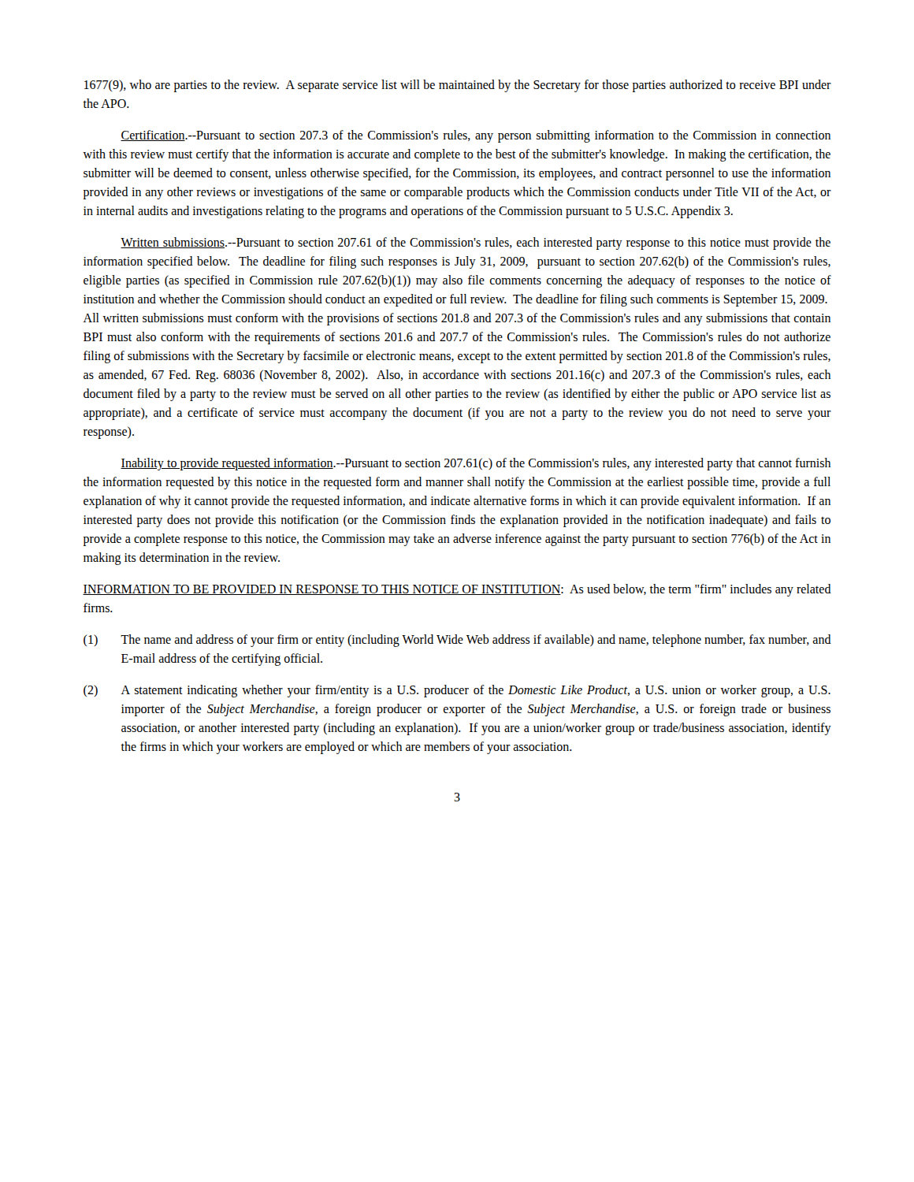1677(9), who are parties to the review. A separate service list will be maintained by the Secretary for those parties authorized to receive BPI under the APO.
Certification.--Pursuant to section 207.3 of the Commission's rules, any person submitting information to the Commission in connection with this review must certify that the information is accurate and complete to the best of the submitter's knowledge. In making the certification, the submitter will be deemed to consent, unless otherwise specified, for the Commission, its employees, and contract personnel to use the information provided in any other reviews or investigations of the same or comparable products which the Commission conducts under Title VII of the Act, or in internal audits and investigations relating to the programs and operations of the Commission pursuant to 5 U.S.C. Appendix 3.
Written submissions.--Pursuant to section 207.61 of the Commission's rules, each interested party response to this notice must provide the information specified below. The deadline for filing such responses is July 31, 2009, pursuant to section 207.62(b) of the Commission's rules, eligible parties (as specified in Commission rule 207.62(b)(1)) may also file comments concerning the adequacy of responses to the notice of institution and whether the Commission should conduct an expedited or full review. The deadline for filing such comments is September 15, 2009. All written submissions must conform with the provisions of sections 201.8 and 207.3 of the Commission's rules and any submissions that contain BPI must also conform with the requirements of sections 201.6 and 207.7 of the Commission's rules. The Commission's rules do not authorize filing of submissions with the Secretary by facsimile or electronic means, except to the extent permitted by section 201.8 of the Commission's rules, as amended, 67 Fed. Reg. 68036 (November 8, 2002). Also, in accordance with sections 201.16(c) and 207.3 of the Commission's rules, each document filed by a party to the review must be served on all other parties to the review (as identified by either the public or APO service list as appropriate), and a certificate of service must accompany the document (if you are not a party to the review you do not need to serve your response).
Inability to provide requested information.--Pursuant to section 207.61(c) of the Commission's rules, any interested party that cannot furnish the information requested by this notice in the requested form and manner shall notify the Commission at the earliest possible time, provide a full explanation of why it cannot provide the requested information, and indicate alternative forms in which it can provide equivalent information. If an interested party does not provide this notification (or the Commission finds the explanation provided in the notification inadequate) and fails to provide a complete response to this notice, the Commission may take an adverse inference against the party pursuant to section 776(b) of the Act in making its determination in the review.
INFORMATION TO BE PROVIDED IN RESPONSE TO THIS NOTICE OF INSTITUTION: As used below, the term "firm" includes any related firms.
(1)
The name and address of your firm or entity (including World Wide Web address if available) and name, telephone number, fax number, and E-mail address of the certifying official.
(2)
A statement indicating whether your firm/entity is a U.S. producer of the Domestic Like Product, a U.S. union or worker group, a U.S. importer of the Subject Merchandise, a foreign producer or exporter of the Subject Merchandise, a U.S. or foreign trade or business association, or another interested party (including an explanation). If you are a union/worker group or trade/business association, identify the firms in which your workers are employed or which are members of your association.
3